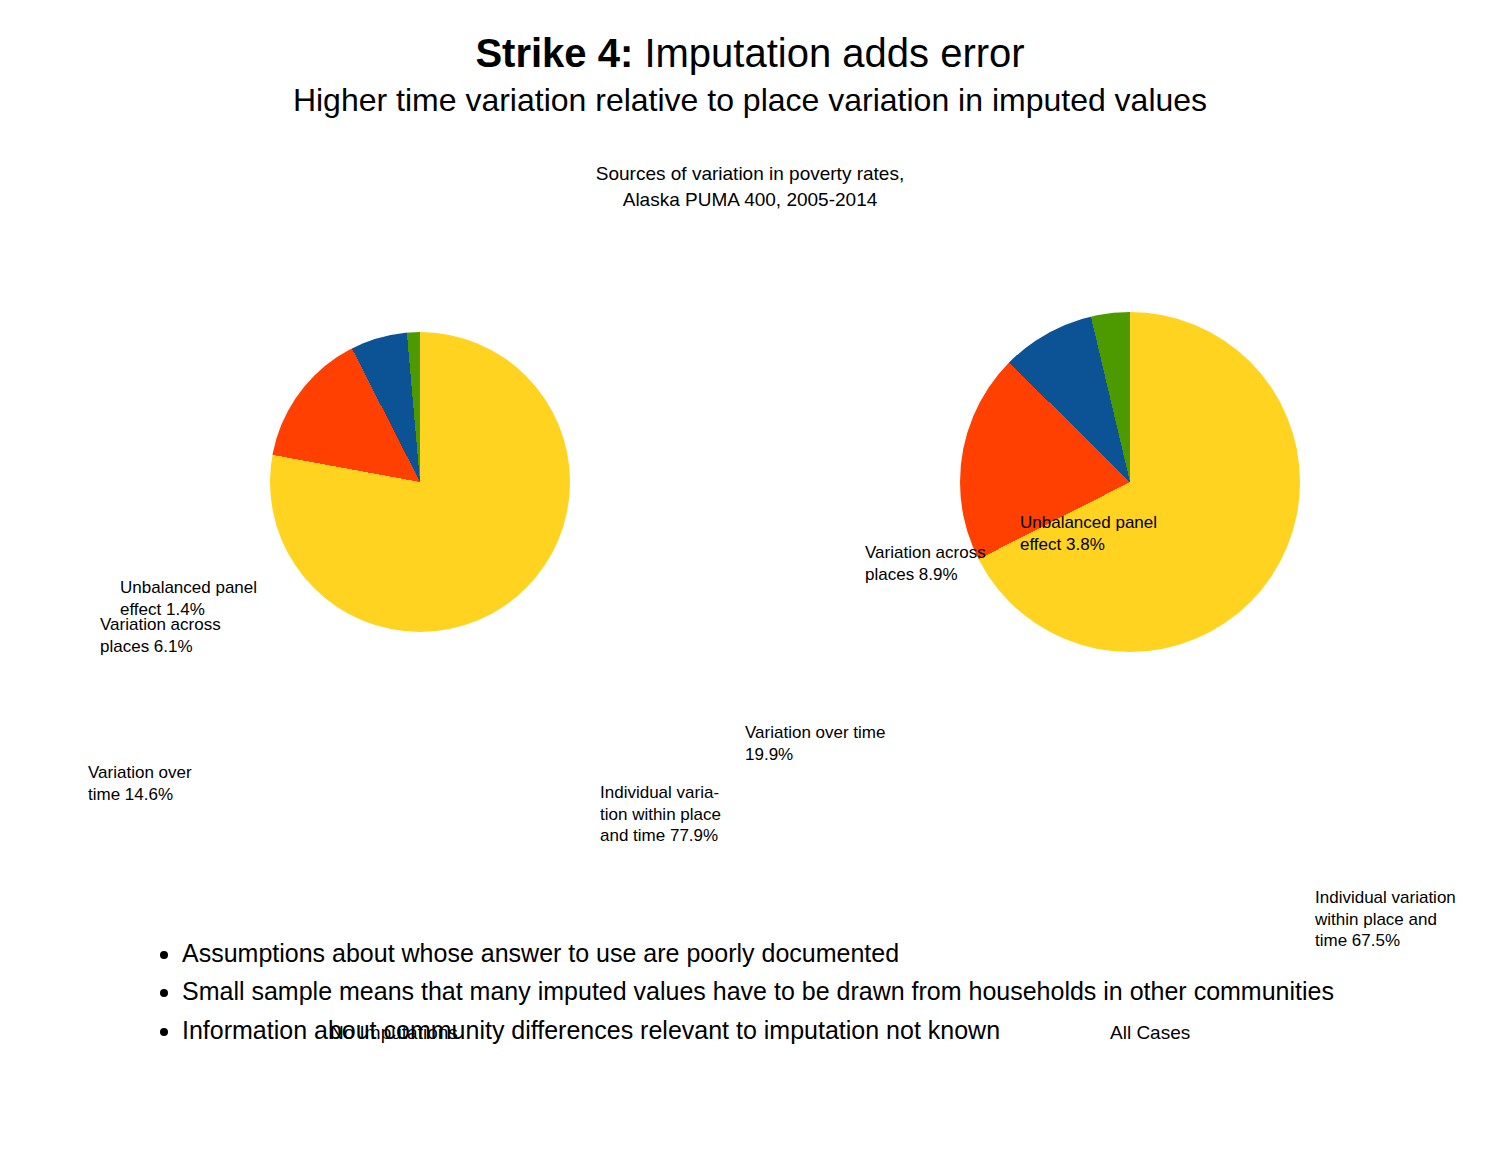Strike 4: Imputation adds error
Higher time variation relative to place variation in imputed values
Sources of variation in poverty rates,
Alaska PUMA 400, 2005-2014
Unbalanced panel
effect 1.4%
Variation across
places 6.1%
Variation over
time 14.6%
Individual varia-
tion within place
and time 77.9%
No Imputations
Unbalanced panel
effect 3.8%
Variation across
places 8.9%
Variation over time
19.9%
Individual variation
within place and
time 67.5%
All Cases
Assumptions about whose answer to use are poorly documented
Small sample means that many imputed values have to be drawn from households in other communities
Information about community differences relevant to imputation not known